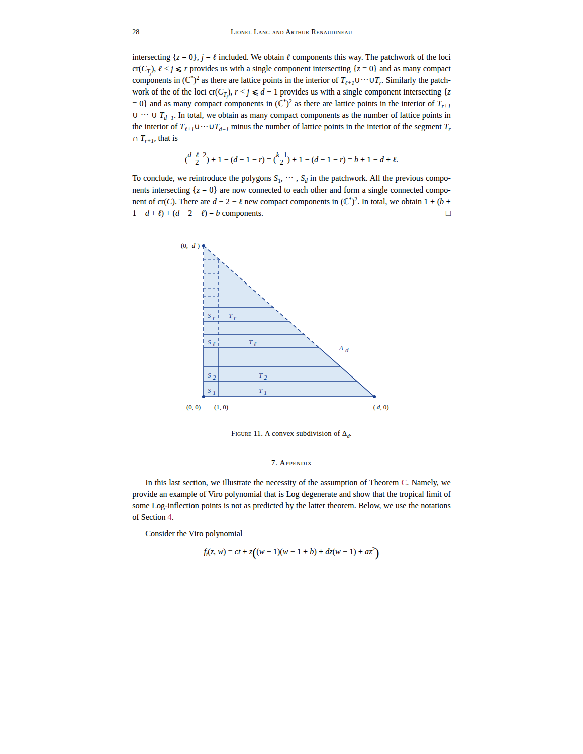28 Lionel Lang and Arthur Renaudineau
intersecting {z = 0}, j = ℓ included. We obtain ℓ components this way. The patchwork of the loci cr(CTj), ℓ < j ⩽ r provides us with a single component intersecting {z = 0} and as many compact components in (ℂ*)2 as there are lattice points in the interior of Tℓ+1∪···∪Tr. Similarly the patchwork of the of the loci cr(CTj), r < j ⩽ d − 1 provides us with a single component intersecting {z = 0} and as many compact components in (ℂ*)2 as there are lattice points in the interior of Tr+1 ∪ ··· ∪ Td−1. In total, we obtain as many compact components as the number of lattice points in the interior of Tℓ+1∪···∪Td−1 minus the number of lattice points in the interior of the segment Tr ∩ Tr+1, that is
(d−ℓ−22) + 1 − (d − 1 − r) = (k−12) + 1 − (d − 1 − r) = b + 1 − d + ℓ.
To conclude, we reintroduce the polygons S1, ··· , Sd in the patchwork. All the previous components intersecting {z = 0} are now connected to each other and form a single connected component of cr(C). There are d − 2 − ℓ new compact components in (ℂ*)2. In total, we obtain 1 + (b + 1 − d + ℓ) + (d − 2 − ℓ) = b components.□
(0, d ) (0, 0) (1, 0) ( d , 0) S 1 S 2 S ℓ S r T 1 T 2 T ℓ T r Δ d
Figure 11. A convex subdivision of Δd.
7. Appendix
In this last section, we illustrate the necessity of the assumption of Theorem C. Namely, we provide an example of Viro polynomial that is Log degenerate and show that the tropical limit of some Log-inflection points is not as predicted by the latter theorem. Below, we use the notations of Section 4.
Consider the Viro polynomial
ft(z, w) = ct + z((w − 1)(w − 1 + b) + dz(w − 1) + az2)